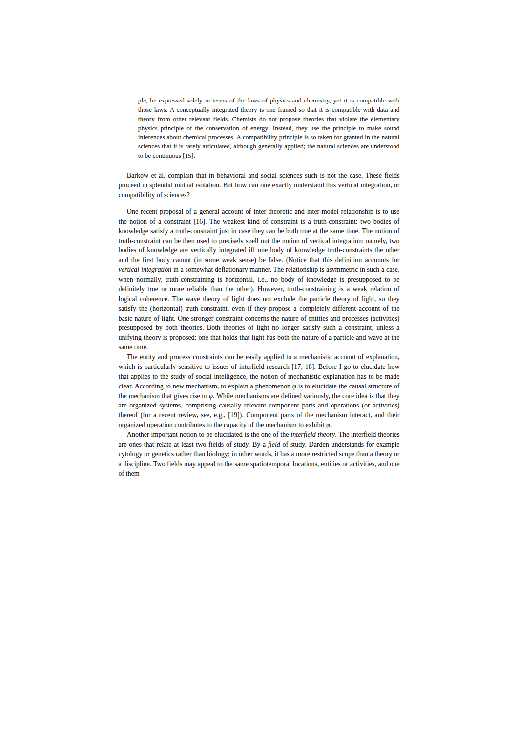ple, be expressed solely in terms of the laws of physics and chemistry, yet it is compatible with those laws. A conceptually integrated theory is one framed so that it is compatible with data and theory from other relevant fields. Chemists do not propose theories that violate the elementary physics principle of the conservation of energy: Instead, they use the principle to make sound inferences about chemical processes. A compatibility principle is so taken for granted in the natural sciences that it is rarely articulated, although generally applied; the natural sciences are understood to be continuous [15].
Barkow et al. complain that in behavioral and social sciences such is not the case. These fields proceed in splendid mutual isolation. But how can one exactly understand this vertical integration, or compatibility of sciences?
One recent proposal of a general account of inter-theoretic and inter-model relationship is to use the notion of a constraint [16]. The weakest kind of constraint is a truth-constraint: two bodies of knowledge satisfy a truth-constraint just in case they can be both true at the same time. The notion of truth-constraint can be then used to precisely spell out the notion of vertical integration: namely, two bodies of knowledge are vertically integrated iff one body of knowledge truth-constraints the other and the first body cannot (in some weak sense) be false. (Notice that this definition accounts for vertical integration in a somewhat deflationary manner. The relationship is asymmetric in such a case, when normally, truth-constraining is horizontal, i.e., no body of knowledge is presupposed to be definitely true or more reliable than the other). However, truth-constraining is a weak relation of logical coherence. The wave theory of light does not exclude the particle theory of light, so they satisfy the (horizontal) truth-constraint, even if they propose a completely different account of the basic nature of light. One stronger constraint concerns the nature of entities and processes (activities) presupposed by both theories. Both theories of light no longer satisfy such a constraint, unless a unifying theory is proposed: one that holds that light has both the nature of a particle and wave at the same time.
The entity and process constraints can be easily applied to a mechanistic account of explanation, which is particularly sensitive to issues of interfield research [17, 18]. Before I go to elucidate how that applies to the study of social intelligence, the notion of mechanistic explanation has to be made clear. According to new mechanism, to explain a phenomenon φ is to elucidate the causal structure of the mechanism that gives rise to φ. While mechanisms are defined variously, the core idea is that they are organized systems, comprising causally relevant component parts and operations (or activities) thereof (for a recent review, see, e.g., [19]). Component parts of the mechanism interact, and their organized operation contributes to the capacity of the mechanism to exhibit φ.
Another important notion to be elucidated is the one of the interfield theory. The interfield theories are ones that relate at least two fields of study. By a field of study, Darden understands for example cytology or genetics rather than biology; in other words, it has a more restricted scope than a theory or a discipline. Two fields may appeal to the same spatiotemporal locations, entities or activities, and one of them